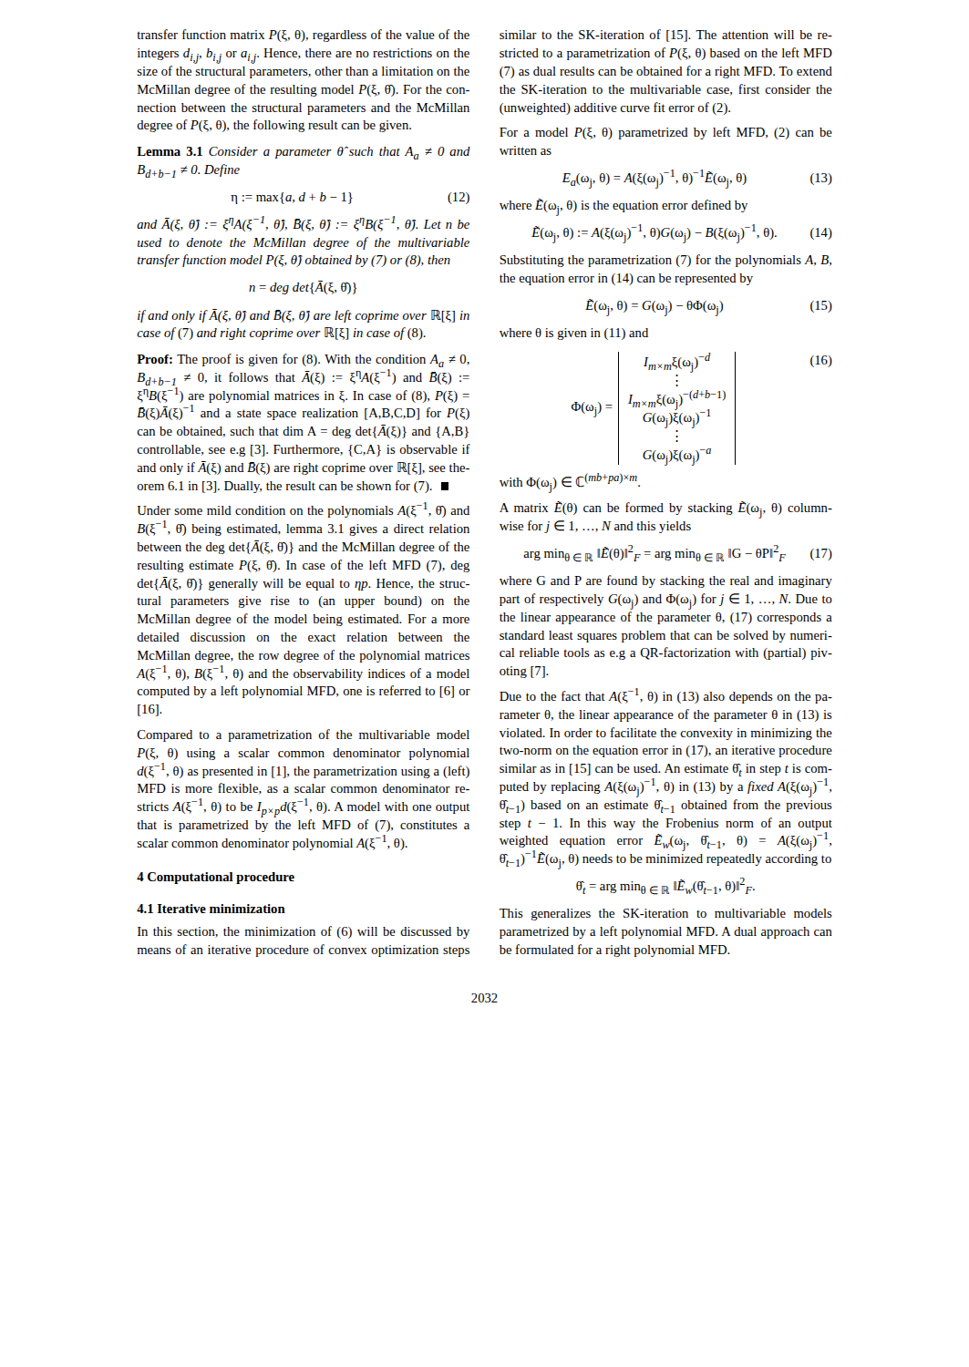transfer function matrix P(ξ, θ), regardless of the value of the integers di,j, bi,j or ai,j. Hence, there are no restrictions on the size of the structural parameters, other than a limitation on the McMillan degree of the resulting model P(ξ, θ̂). For the connection between the structural parameters and the McMillan degree of P(ξ, θ), the following result can be given.
Lemma 3.1 Consider a parameter θ̂ such that Aa ≠ 0 and Bd+b−1 ≠ 0. Define
(12) η := max{a, d + b − 1}
and Ā(ξ, θ̂) := ξηA(ξ−1, θ̂), B̄(ξ, θ̂) := ξηB(ξ−1, θ̂). Let n be used to denote the McMillan degree of the multivariable transfer function model P(ξ, θ̂) obtained by (7) or (8), then
n = deg det{Ā(ξ, θ̂)}
if and only if Ā(ξ, θ̂) and B̄(ξ, θ̂) are left coprime over ℝ[ξ] in case of (7) and right coprime over ℝ[ξ] in case of (8).
Proof: The proof is given for (8). With the condition Aa ≠ 0, Bd+b−1 ≠ 0, it follows that Ā(ξ) := ξηA(ξ−1) and B̄(ξ) := ξηB(ξ−1) are polynomial matrices in ξ. In case of (8), P(ξ) = B̄(ξ)Ā(ξ)−1 and a state space realization [A,B,C,D] for P(ξ) can be obtained, such that dim A = deg det{Ā(ξ)} and {A,B} controllable, see e.g [3]. Furthermore, {C,A} is observable if and only if Ā(ξ) and B̄(ξ) are right coprime over ℝ[ξ], see theorem 6.1 in [3]. Dually, the result can be shown for (7).
Under some mild condition on the polynomials A(ξ−1, θ̂) and B(ξ−1, θ̂) being estimated, lemma 3.1 gives a direct relation between the deg det{Ā(ξ, θ̂)} and the McMillan degree of the resulting estimate P(ξ, θ̂). In case of the left MFD (7), deg det{Ā(ξ, θ̂)} generally will be equal to ηp. Hence, the structural parameters give rise to (an upper bound) on the McMillan degree of the model being estimated. For a more detailed discussion on the exact relation between the McMillan degree, the row degree of the polynomial matrices A(ξ−1, θ), B(ξ−1, θ) and the observability indices of a model computed by a left polynomial MFD, one is referred to [6] or [16].
Compared to a parametrization of the multivariable model P(ξ, θ) using a scalar common denominator polynomial d(ξ−1, θ) as presented in [1], the parametrization using a (left) MFD is more flexible, as a scalar common denominator restricts A(ξ−1, θ) to be Ip×pd(ξ−1, θ). A model with one output that is parametrized by the left MFD of (7), constitutes a scalar common denominator polynomial A(ξ−1, θ).
4 Computational procedure
4.1 Iterative minimization
In this section, the minimization of (6) will be discussed by means of an iterative procedure of convex optimization steps similar to the SK-iteration of [15]. The attention will be restricted to a parametrization of P(ξ, θ) based on the left MFD (7) as dual results can be obtained for a right MFD. To extend the SK-iteration to the multivariable case, first consider the (unweighted) additive curve fit error of (2).
For a model P(ξ, θ) parametrized by left MFD, (2) can be written as
(13) Ea(ωj, θ) = A(ξ(ωj)−1, θ)−1Ẽ(ωj, θ)
where Ẽ(ωj, θ) is the equation error defined by
(14) Ẽ(ωj, θ) := A(ξ(ωj)−1, θ)G(ωj) − B(ξ(ωj)−1, θ).
Substituting the parametrization (7) for the polynomials A, B, the equation error in (14) can be represented by
(15) Ẽ(ωj, θ) = G(ωj) − θΦ(ωj)
where θ is given in (11) and
(16) Φ(ωj) =
| I m×m ξ(ω j ) − d |
| ⋮ |
| I m×m ξ(ω j ) −( d + b −1) |
| G (ω j )ξ(ω j ) −1 |
| ⋮ |
| G (ω j )ξ(ω j ) − a |
with Φ(ωj) ∈ ℂ(mb+pa)×m.
A matrix Ẽ(θ) can be formed by stacking Ẽ(ωj, θ) column-wise for j ∈ 1, …, N and this yields
(17) arg minθ ∈ ℝ ‖Ẽ(θ)‖2F = arg minθ ∈ ℝ ‖G − θP‖2F
where G and P are found by stacking the real and imaginary part of respectively G(ωj) and Φ(ωj) for j ∈ 1, …, N. Due to the linear appearance of the parameter θ, (17) corresponds a standard least squares problem that can be solved by numerical reliable tools as e.g a QR-factorization with (partial) pivoting [7].
Due to the fact that A(ξ−1, θ) in (13) also depends on the parameter θ, the linear appearance of the parameter θ in (13) is violated. In order to facilitate the convexity in minimizing the two-norm on the equation error in (17), an iterative procedure similar as in [15] can be used. An estimate θ̂t in step t is computed by replacing A(ξ(ωj)−1, θ) in (13) by a fixed A(ξ(ωj)−1, θ̂t−1) based on an estimate θ̂t−1 obtained from the previous step t − 1. In this way the Frobenius norm of an output weighted equation error Ẽw(ωj, θ̂t−1, θ) = A(ξ(ωj)−1, θ̂t−1)−1Ẽ(ωj, θ) needs to be minimized repeatedly according to
θ̂t = arg minθ ∈ ℝ ‖Ẽw(θ̂t−1, θ)‖2F.
This generalizes the SK-iteration to multivariable models parametrized by a left polynomial MFD. A dual approach can be formulated for a right polynomial MFD.
2032